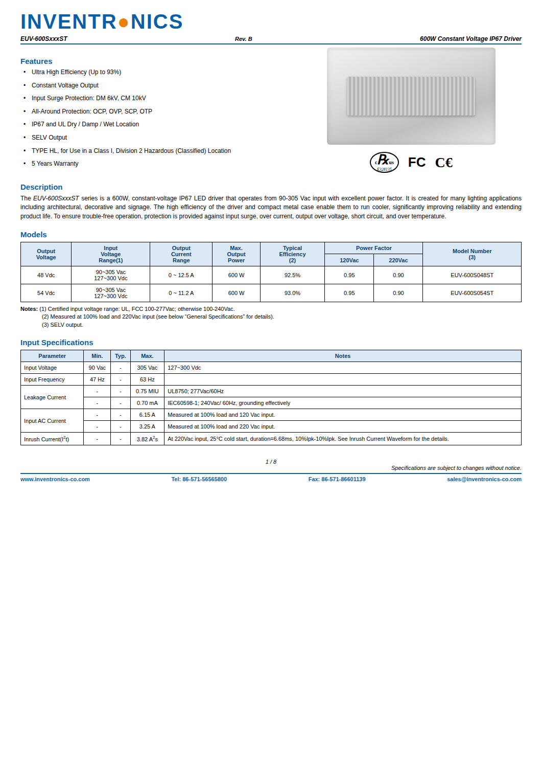INVENTR●NICS
EUV-600SxxxST Rev. B 600W Constant Voltage IP67 Driver
Features
Ultra High Efficiency (Up to 93%)
Constant Voltage Output
Input Surge Protection: DM 6kV, CM 10kV
All-Around Protection: OCP, OVP, SCP, OTP
IP67 and UL Dry / Damp / Wet Location
SELV Output
TYPE HL, for Use in a Class I, Division 2 Hazardous (Classified) Location
5 Years Warranty
c℞us E328135 FC C€
Description
The EUV-600SxxxST series is a 600W, constant-voltage IP67 LED driver that operates from 90-305 Vac input with excellent power factor. It is created for many lighting applications including architectural, decorative and signage. The high efficiency of the driver and compact metal case enable them to run cooler, significantly improving reliability and extending product life. To ensure trouble-free operation, protection is provided against input surge, over current, output over voltage, short circuit, and over temperature.
Models
| Output Voltage | Input Voltage Range(1) | Output Current Range | Max. Output Power | Typical Efficiency (2) | Power Factor | Model Number (3) |
| --- | --- | --- | --- | --- | --- | --- |
| 120Vac | 220Vac |
| 48 Vdc | 90~305 Vac 127~300 Vdc | 0 ~ 12.5 A | 600 W | 92.5% | 0.95 | 0.90 | EUV-600S048ST |
| 54 Vdc | 90~305 Vac 127~300 Vdc | 0 ~ 11.2 A | 600 W | 93.0% | 0.95 | 0.90 | EUV-600S054ST |
Notes: (1) Certified input voltage range: UL, FCC 100-277Vac; otherwise 100-240Vac.
(2) Measured at 100% load and 220Vac input (see below “General Specifications” for details). (3) SELV output.
Input Specifications
| Parameter | Min. | Typ. | Max. | Notes |
| --- | --- | --- | --- | --- |
| Input Voltage | 90 Vac | - | 305 Vac | 127~300 Vdc |
| Input Frequency | 47 Hz | - | 63 Hz | |
| Leakage Current | - | - | 0.75 MIU | UL8750; 277Vac/60Hz |
| - | - | 0.70 mA | IEC60598-1; 240Vac/ 60Hz, grounding effectively |
| Input AC Current | - | - | 6.15 A | Measured at 100% load and 120 Vac input. |
| - | - | 3.25 A | Measured at 100% load and 220 Vac input. |
| Inrush Current(I 2 t) | - | - | 3.82 A 2 s | At 220Vac input, 25°C cold start, duration=6.68ms, 10%Ipk-10%Ipk. See Inrush Current Waveform for the details. |
1 / 8
Specifications are subject to changes without notice.
www.inventronics-co.com Tel: 86-571-56565800 Fax: 86-571-86601139 sales@inventronics-co.com